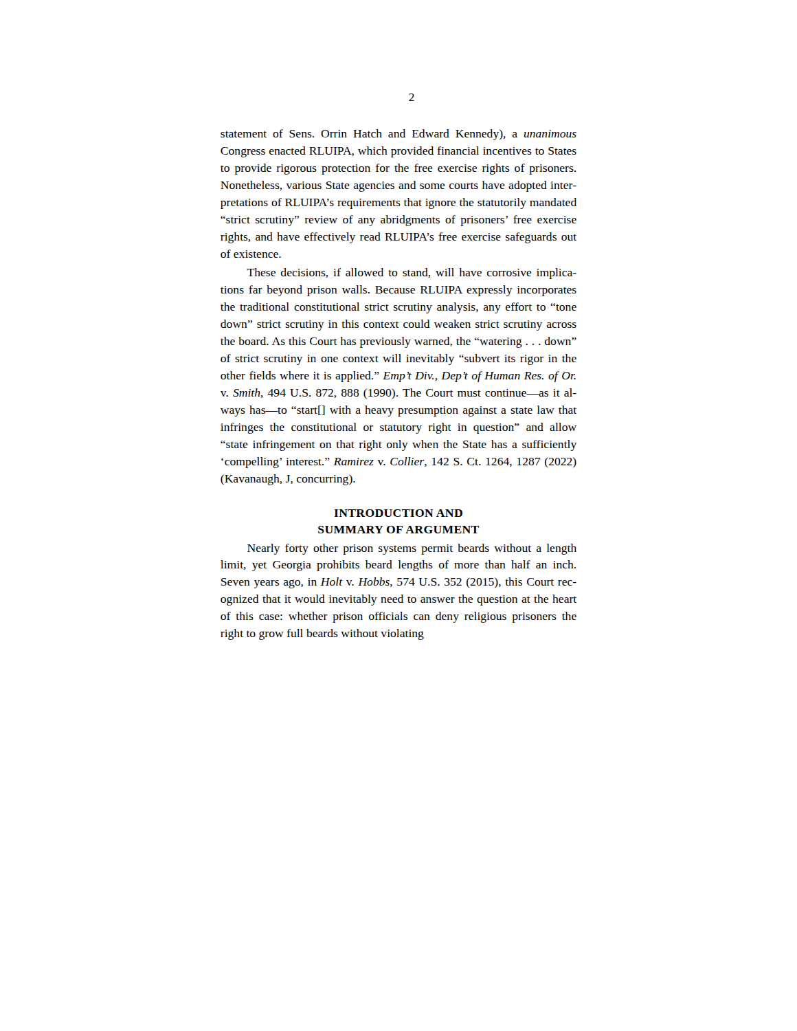2
statement of Sens. Orrin Hatch and Edward Kennedy), a unanimous Congress enacted RLUIPA, which provided financial incentives to States to provide rigorous protection for the free exercise rights of prisoners. Nonetheless, various State agencies and some courts have adopted interpretations of RLUIPA’s requirements that ignore the statutorily mandated “strict scrutiny” review of any abridgments of prisoners’ free exercise rights, and have effectively read RLUIPA’s free exercise safeguards out of existence.
These decisions, if allowed to stand, will have corrosive implications far beyond prison walls. Because RLUIPA expressly incorporates the traditional constitutional strict scrutiny analysis, any effort to “tone down” strict scrutiny in this context could weaken strict scrutiny across the board. As this Court has previously warned, the “watering . . . down” of strict scrutiny in one context will inevitably “subvert its rigor in the other fields where it is applied.” Emp’t Div., Dep’t of Human Res. of Or. v. Smith, 494 U.S. 872, 888 (1990). The Court must continue—as it always has—to “start[] with a heavy presumption against a state law that infringes the constitutional or statutory right in question” and allow “state infringement on that right only when the State has a sufficiently ‘compelling’ interest.” Ramirez v. Collier, 142 S. Ct. 1264, 1287 (2022) (Kavanaugh, J, concurring).
INTRODUCTION AND
SUMMARY OF ARGUMENT
Nearly forty other prison systems permit beards without a length limit, yet Georgia prohibits beard lengths of more than half an inch. Seven years ago, in Holt v. Hobbs, 574 U.S. 352 (2015), this Court recognized that it would inevitably need to answer the question at the heart of this case: whether prison officials can deny religious prisoners the right to grow full beards without violating